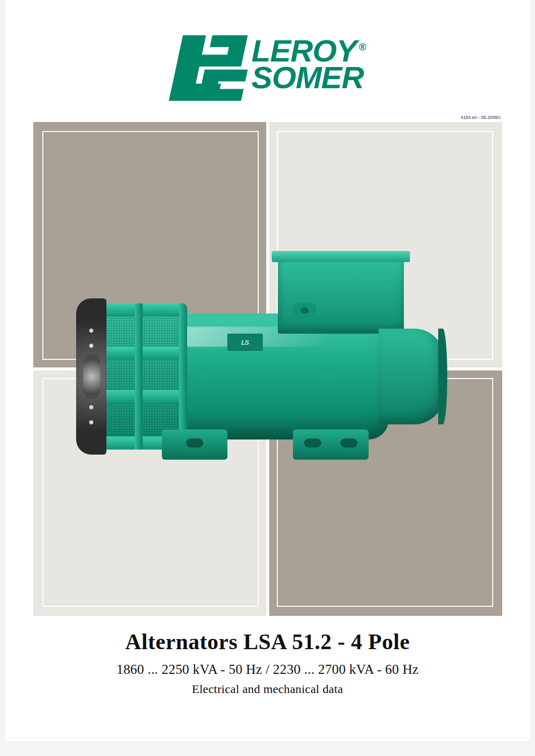LEROY® SOMER
4164 en - 06.2008/c
LS
Alternators LSA 51.2 - 4 Pole
1860 ... 2250 kVA - 50 Hz / 2230 ... 2700 kVA - 60 Hz
Electrical and mechanical data